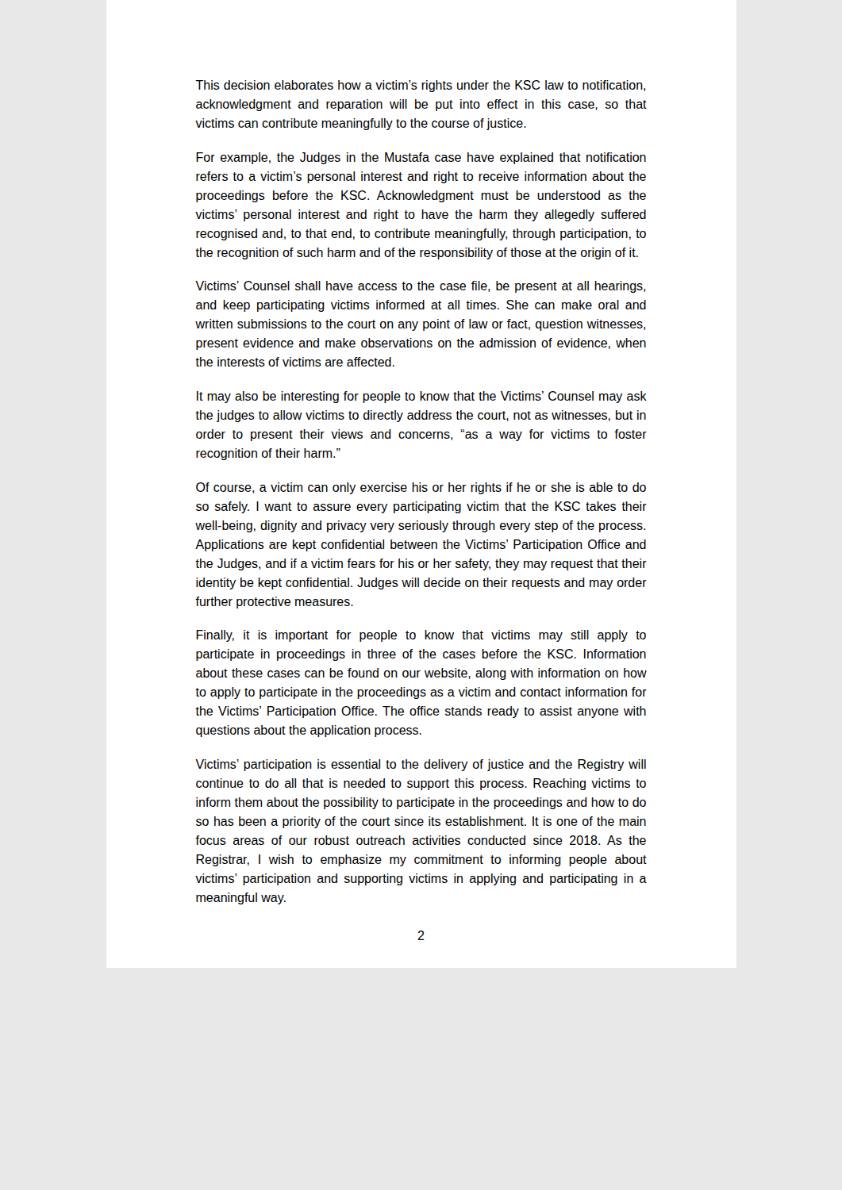This decision elaborates how a victim’s rights under the KSC law to notification, acknowledgment and reparation will be put into effect in this case, so that victims can contribute meaningfully to the course of justice.
For example, the Judges in the Mustafa case have explained that notification refers to a victim’s personal interest and right to receive information about the proceedings before the KSC. Acknowledgment must be understood as the victims’ personal interest and right to have the harm they allegedly suffered recognised and, to that end, to contribute meaningfully, through participation, to the recognition of such harm and of the responsibility of those at the origin of it.
Victims’ Counsel shall have access to the case file, be present at all hearings, and keep participating victims informed at all times. She can make oral and written submissions to the court on any point of law or fact, question witnesses, present evidence and make observations on the admission of evidence, when the interests of victims are affected.
It may also be interesting for people to know that the Victims’ Counsel may ask the judges to allow victims to directly address the court, not as witnesses, but in order to present their views and concerns, “as a way for victims to foster recognition of their harm.”
Of course, a victim can only exercise his or her rights if he or she is able to do so safely. I want to assure every participating victim that the KSC takes their well-being, dignity and privacy very seriously through every step of the process. Applications are kept confidential between the Victims’ Participation Office and the Judges, and if a victim fears for his or her safety, they may request that their identity be kept confidential. Judges will decide on their requests and may order further protective measures.
Finally, it is important for people to know that victims may still apply to participate in proceedings in three of the cases before the KSC. Information about these cases can be found on our website, along with information on how to apply to participate in the proceedings as a victim and contact information for the Victims’ Participation Office. The office stands ready to assist anyone with questions about the application process.
Victims’ participation is essential to the delivery of justice and the Registry will continue to do all that is needed to support this process. Reaching victims to inform them about the possibility to participate in the proceedings and how to do so has been a priority of the court since its establishment. It is one of the main focus areas of our robust outreach activities conducted since 2018. As the Registrar, I wish to emphasize my commitment to informing people about victims’ participation and supporting victims in applying and participating in a meaningful way.
2